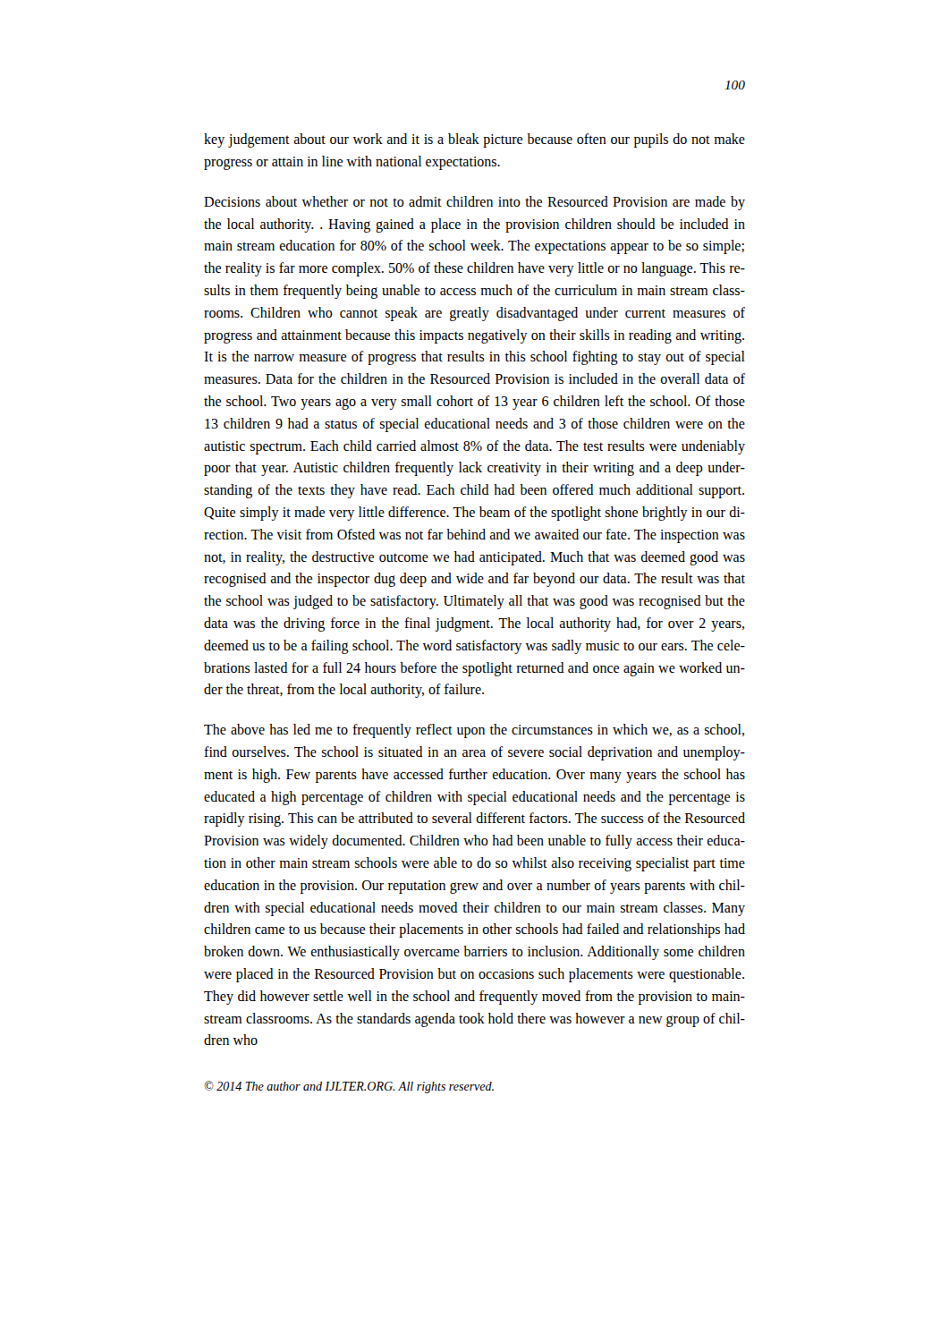100
key judgement about our work and it is a bleak picture because often our pupils do not make progress or attain in line with national expectations.
Decisions about whether or not to admit children into the Resourced Provision are made by the local authority. . Having gained a place in the provision children should be included in main stream education for 80% of the school week. The expectations appear to be so simple; the reality is far more complex. 50% of these children have very little or no language. This results in them frequently being unable to access much of the curriculum in main stream classrooms. Children who cannot speak are greatly disadvantaged under current measures of progress and attainment because this impacts negatively on their skills in reading and writing. It is the narrow measure of progress that results in this school fighting to stay out of special measures. Data for the children in the Resourced Provision is included in the overall data of the school. Two years ago a very small cohort of 13 year 6 children left the school. Of those 13 children 9 had a status of special educational needs and 3 of those children were on the autistic spectrum. Each child carried almost 8% of the data. The test results were undeniably poor that year. Autistic children frequently lack creativity in their writing and a deep understanding of the texts they have read. Each child had been offered much additional support. Quite simply it made very little difference. The beam of the spotlight shone brightly in our direction. The visit from Ofsted was not far behind and we awaited our fate. The inspection was not, in reality, the destructive outcome we had anticipated. Much that was deemed good was recognised and the inspector dug deep and wide and far beyond our data. The result was that the school was judged to be satisfactory. Ultimately all that was good was recognised but the data was the driving force in the final judgment. The local authority had, for over 2 years, deemed us to be a failing school. The word satisfactory was sadly music to our ears. The celebrations lasted for a full 24 hours before the spotlight returned and once again we worked under the threat, from the local authority, of failure.
The above has led me to frequently reflect upon the circumstances in which we, as a school, find ourselves. The school is situated in an area of severe social deprivation and unemployment is high. Few parents have accessed further education. Over many years the school has educated a high percentage of children with special educational needs and the percentage is rapidly rising. This can be attributed to several different factors. The success of the Resourced Provision was widely documented. Children who had been unable to fully access their education in other main stream schools were able to do so whilst also receiving specialist part time education in the provision. Our reputation grew and over a number of years parents with children with special educational needs moved their children to our main stream classes. Many children came to us because their placements in other schools had failed and relationships had broken down. We enthusiastically overcame barriers to inclusion. Additionally some children were placed in the Resourced Provision but on occasions such placements were questionable. They did however settle well in the school and frequently moved from the provision to mainstream classrooms. As the standards agenda took hold there was however a new group of children who
© 2014 The author and IJLTER.ORG. All rights reserved.